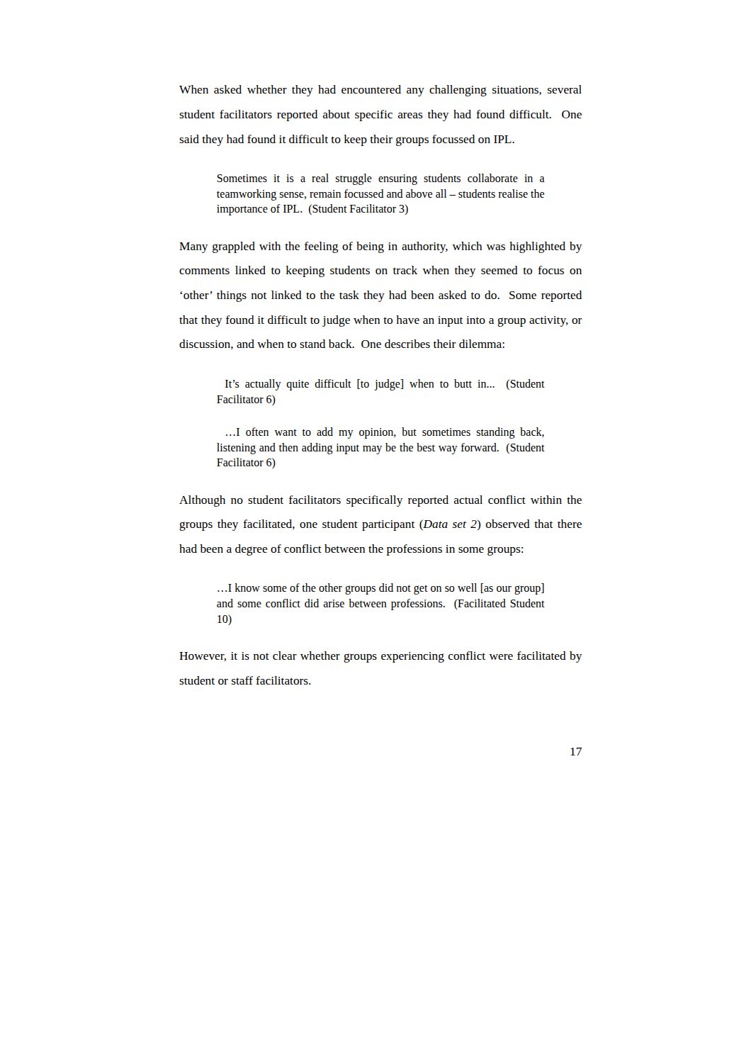When asked whether they had encountered any challenging situations, several student facilitators reported about specific areas they had found difficult. One said they had found it difficult to keep their groups focussed on IPL.
Sometimes it is a real struggle ensuring students collaborate in a teamworking sense, remain focussed and above all – students realise the importance of IPL. (Student Facilitator 3)
Many grappled with the feeling of being in authority, which was highlighted by comments linked to keeping students on track when they seemed to focus on ‘other’ things not linked to the task they had been asked to do. Some reported that they found it difficult to judge when to have an input into a group activity, or discussion, and when to stand back. One describes their dilemma:
It’s actually quite difficult [to judge] when to butt in... (Student Facilitator 6)
…I often want to add my opinion, but sometimes standing back, listening and then adding input may be the best way forward. (Student Facilitator 6)
Although no student facilitators specifically reported actual conflict within the groups they facilitated, one student participant (Data set 2) observed that there had been a degree of conflict between the professions in some groups:
…I know some of the other groups did not get on so well [as our group] and some conflict did arise between professions. (Facilitated Student 10)
However, it is not clear whether groups experiencing conflict were facilitated by student or staff facilitators.
17